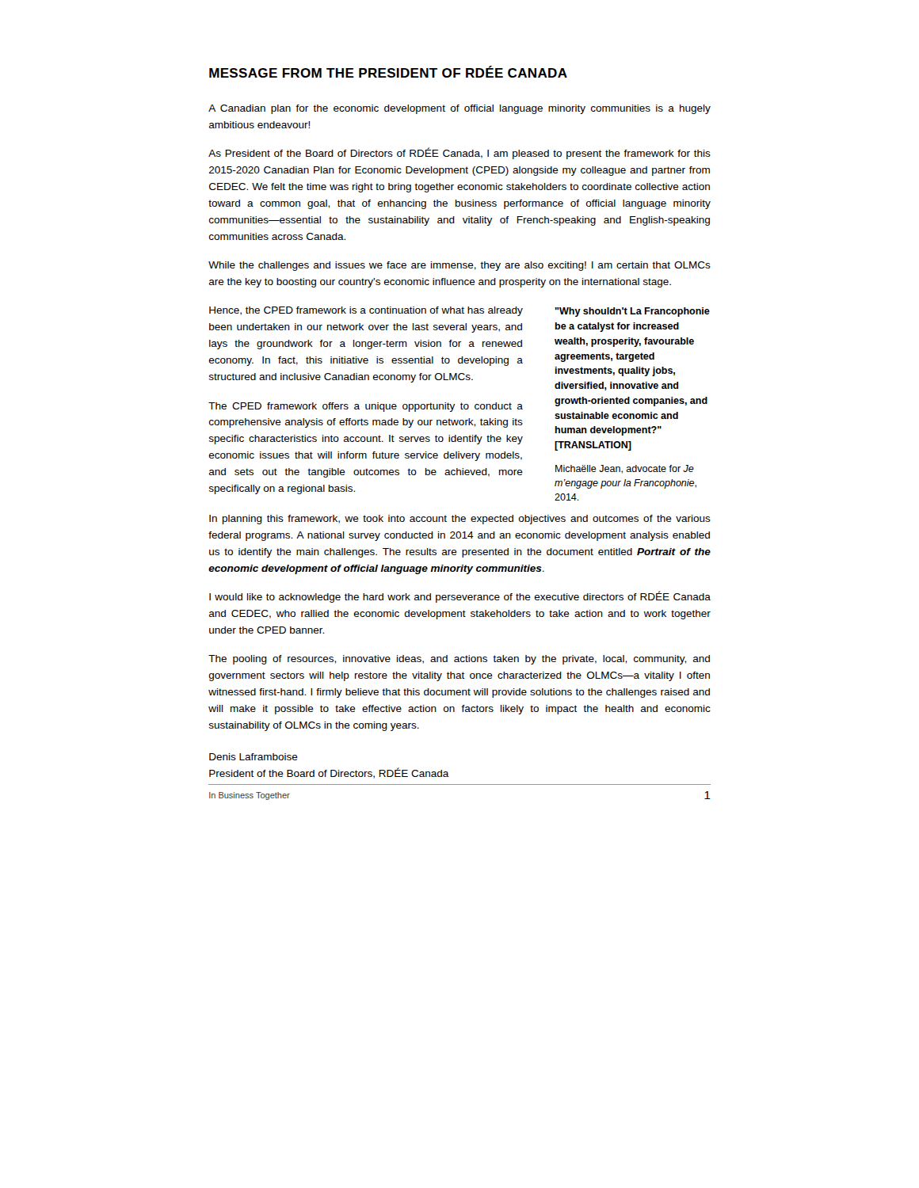MESSAGE FROM THE PRESIDENT OF RDÉE CANADA
A Canadian plan for the economic development of official language minority communities is a hugely ambitious endeavour!
As President of the Board of Directors of RDÉE Canada, I am pleased to present the framework for this 2015-2020 Canadian Plan for Economic Development (CPED) alongside my colleague and partner from CEDEC. We felt the time was right to bring together economic stakeholders to coordinate collective action toward a common goal, that of enhancing the business performance of official language minority communities—essential to the sustainability and vitality of French-speaking and English-speaking communities across Canada.
While the challenges and issues we face are immense, they are also exciting! I am certain that OLMCs are the key to boosting our country's economic influence and prosperity on the international stage.
"Why shouldn't La Francophonie be a catalyst for increased wealth, prosperity, favourable agreements, targeted investments, quality jobs, diversified, innovative and growth-oriented companies, and sustainable economic and human development?" [TRANSLATION]
Michaëlle Jean, advocate for Je m’engage pour la Francophonie, 2014.
Hence, the CPED framework is a continuation of what has already been undertaken in our network over the last several years, and lays the groundwork for a longer-term vision for a renewed economy. In fact, this initiative is essential to developing a structured and inclusive Canadian economy for OLMCs.
The CPED framework offers a unique opportunity to conduct a comprehensive analysis of efforts made by our network, taking its specific characteristics into account. It serves to identify the key economic issues that will inform future service delivery models, and sets out the tangible outcomes to be achieved, more specifically on a regional basis.
In planning this framework, we took into account the expected objectives and outcomes of the various federal programs. A national survey conducted in 2014 and an economic development analysis enabled us to identify the main challenges. The results are presented in the document entitled Portrait of the economic development of official language minority communities.
I would like to acknowledge the hard work and perseverance of the executive directors of RDÉE Canada and CEDEC, who rallied the economic development stakeholders to take action and to work together under the CPED banner.
The pooling of resources, innovative ideas, and actions taken by the private, local, community, and government sectors will help restore the vitality that once characterized the OLMCs—a vitality I often witnessed first-hand. I firmly believe that this document will provide solutions to the challenges raised and will make it possible to take effective action on factors likely to impact the health and economic sustainability of OLMCs in the coming years.
Denis Laframboise President of the Board of Directors, RDÉE Canada
In Business Together 1